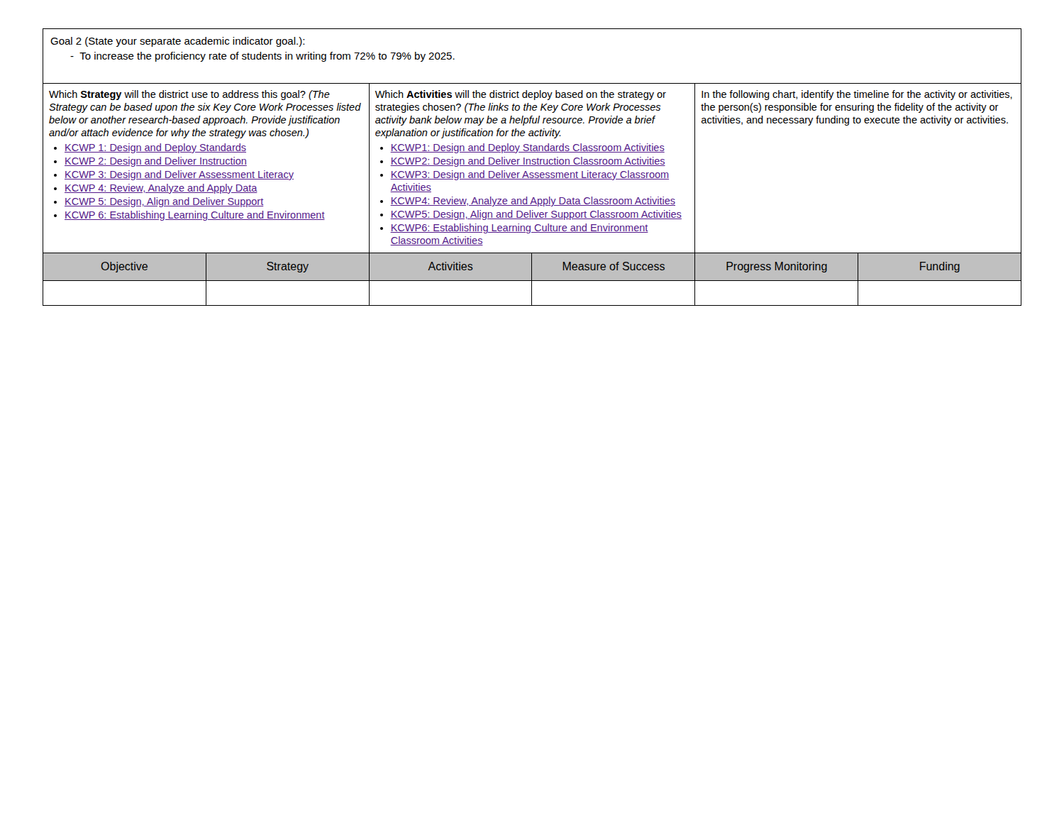| Goal 2 (State your separate academic indicator goal.): To increase the proficiency rate of students in writing from 72% to 79% by 2025. |
| Which Strategy will the district use to address this goal? (The Strategy can be based upon the six Key Core Work Processes listed below or another research-based approach. Provide justification and/or attach evidence for why the strategy was chosen.) KCWP 1: Design and Deploy Standards KCWP 2: Design and Deliver Instruction KCWP 3: Design and Deliver Assessment Literacy KCWP 4: Review, Analyze and Apply Data KCWP 5: Design, Align and Deliver Support KCWP 6: Establishing Learning Culture and Environment | Which Activities will the district deploy based on the strategy or strategies chosen? (The links to the Key Core Work Processes activity bank below may be a helpful resource. Provide a brief explanation or justification for the activity. KCWP1: Design and Deploy Standards Classroom Activities KCWP2: Design and Deliver Instruction Classroom Activities KCWP3: Design and Deliver Assessment Literacy Classroom Activities KCWP4: Review, Analyze and Apply Data Classroom Activities KCWP5: Design, Align and Deliver Support Classroom Activities KCWP6: Establishing Learning Culture and Environment Classroom Activities | In the following chart, identify the timeline for the activity or activities, the person(s) responsible for ensuring the fidelity of the activity or activities, and necessary funding to execute the activity or activities. |
| Objective | Strategy | Activities | Measure of Success | Progress Monitoring | Funding |